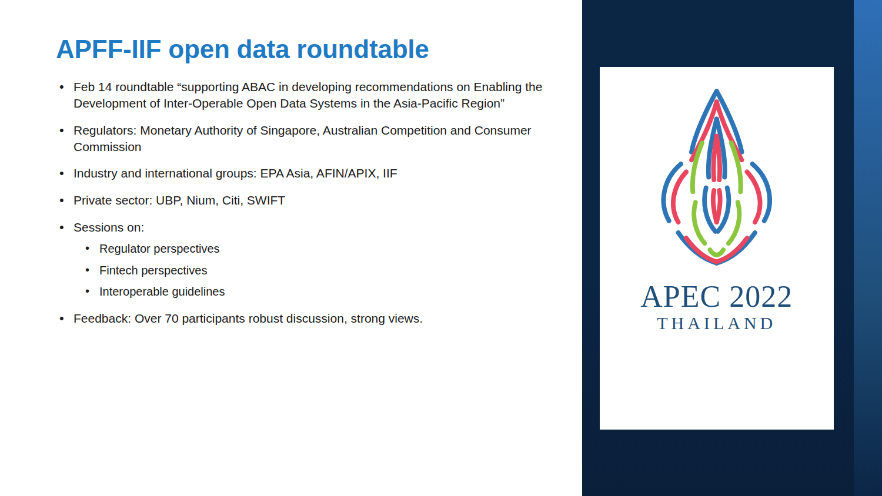APFF-IIF open data roundtable
Feb 14 roundtable “supporting ABAC in developing recommendations on Enabling the Development of Inter-Operable Open Data Systems in the Asia-Pacific Region”
Regulators: Monetary Authority of Singapore, Australian Competition and Consumer Commission
Industry and international groups: EPA Asia, AFIN/APIX, IIF
Private sector: UBP, Nium, Citi, SWIFT
Sessions on:
Regulator perspectives
Fintech perspectives
Interoperable guidelines
Feedback: Over 70 participants robust discussion, strong views.
APEC 2022
THAILAND